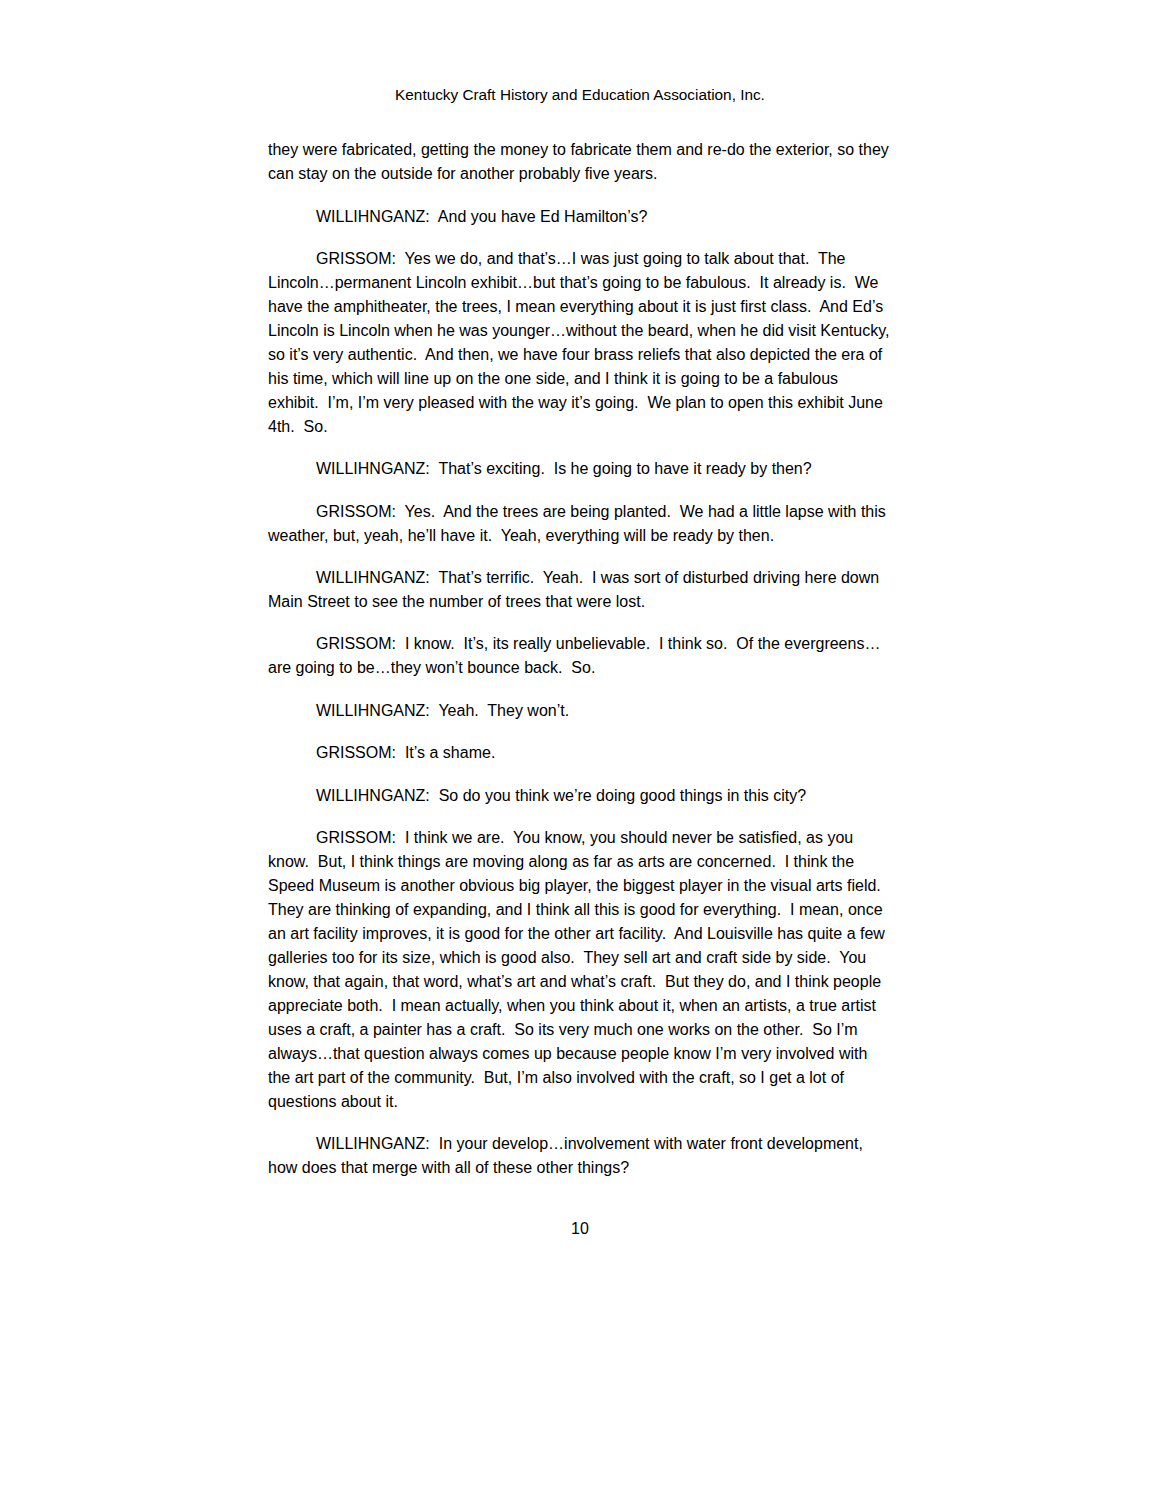Kentucky Craft History and Education Association, Inc.
they were fabricated, getting the money to fabricate them and re-do the exterior, so they can stay on the outside for another probably five years.
Willihnganz: And you have Ed Hamilton’s?
Grissom: Yes we do, and that’s…I was just going to talk about that. The Lincoln…permanent Lincoln exhibit…but that’s going to be fabulous. It already is. We have the amphitheater, the trees, I mean everything about it is just first class. And Ed’s Lincoln is Lincoln when he was younger…without the beard, when he did visit Kentucky, so it’s very authentic. And then, we have four brass reliefs that also depicted the era of his time, which will line up on the one side, and I think it is going to be a fabulous exhibit. I’m, I’m very pleased with the way it’s going. We plan to open this exhibit June 4th. So.
Willihnganz: That’s exciting. Is he going to have it ready by then?
Grissom: Yes. And the trees are being planted. We had a little lapse with this weather, but, yeah, he’ll have it. Yeah, everything will be ready by then.
Willihnganz: That’s terrific. Yeah. I was sort of disturbed driving here down Main Street to see the number of trees that were lost.
Grissom: I know. It’s, its really unbelievable. I think so. Of the evergreens…are going to be…they won’t bounce back. So.
Willihnganz: Yeah. They won’t.
Grissom: It’s a shame.
Willihnganz: So do you think we’re doing good things in this city?
Grissom: I think we are. You know, you should never be satisfied, as you know. But, I think things are moving along as far as arts are concerned. I think the Speed Museum is another obvious big player, the biggest player in the visual arts field. They are thinking of expanding, and I think all this is good for everything. I mean, once an art facility improves, it is good for the other art facility. And Louisville has quite a few galleries too for its size, which is good also. They sell art and craft side by side. You know, that again, that word, what’s art and what’s craft. But they do, and I think people appreciate both. I mean actually, when you think about it, when an artists, a true artist uses a craft, a painter has a craft. So its very much one works on the other. So I’m always…that question always comes up because people know I’m very involved with the art part of the community. But, I’m also involved with the craft, so I get a lot of questions about it.
Willihnganz: In your develop…involvement with water front development, how does that merge with all of these other things?
10